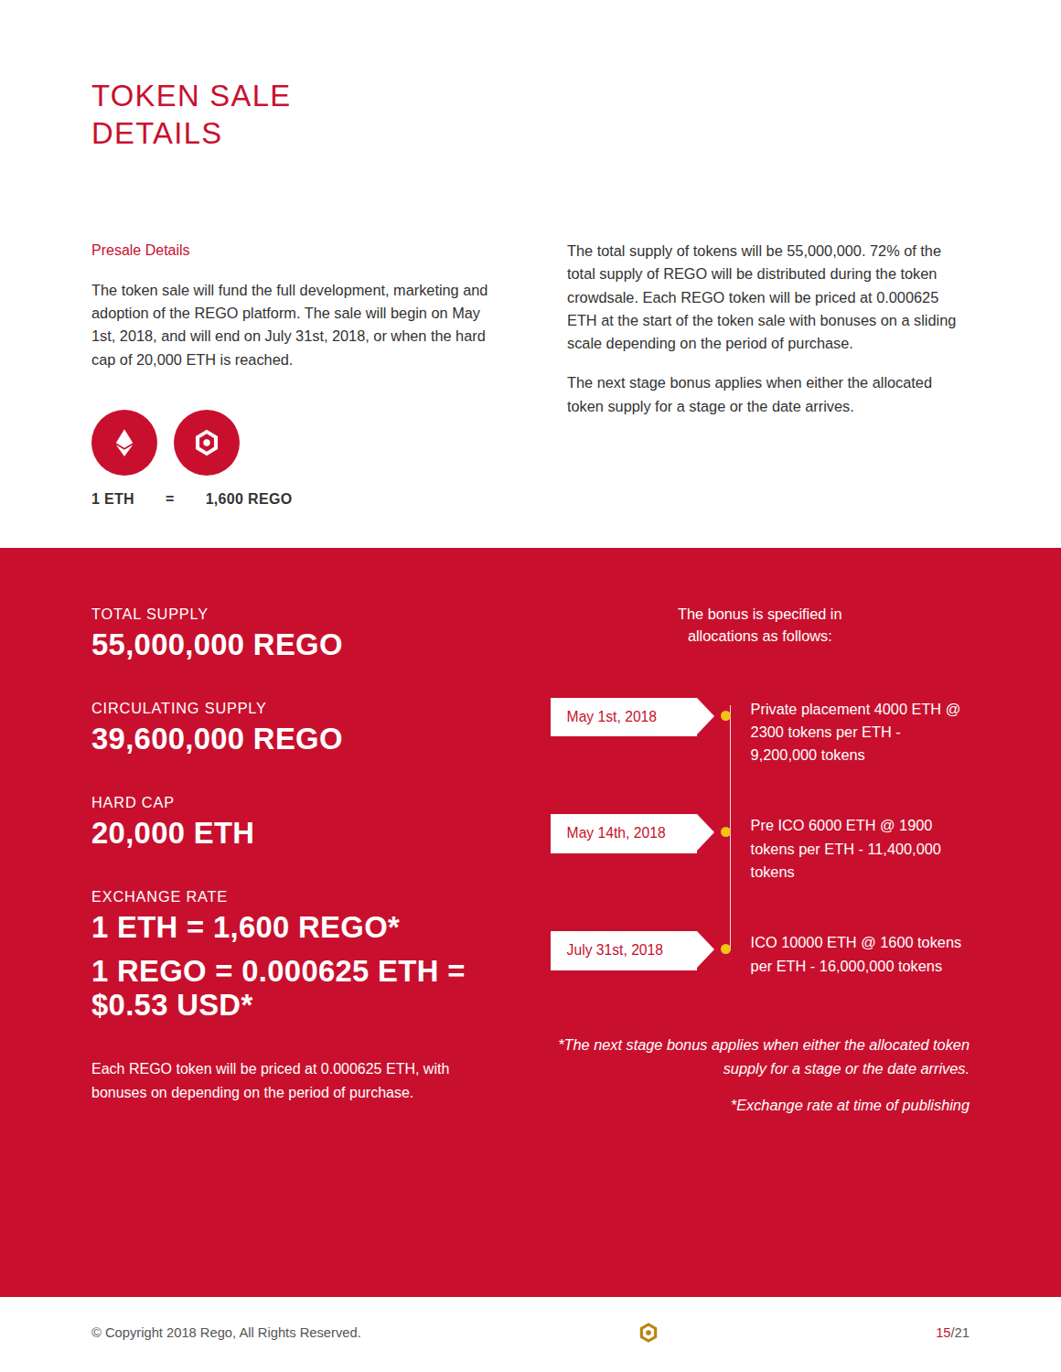Token Sale
Details
Presale Details
The token sale will fund the full development, marketing and adoption of the REGO platform. The sale will begin on May 1st, 2018, and will end on July 31st, 2018, or when the hard cap of 20,000 ETH is reached.
1 ETH = 1,600 REGO
The total supply of tokens will be 55,000,000. 72% of the total supply of REGO will be distributed during the token crowdsale. Each REGO token will be priced at 0.000625 ETH at the start of the token sale with bonuses on a sliding scale depending on the period of purchase.
The next stage bonus applies when either the allocated token supply for a stage or the date arrives.
Total Supply
55,000,000 REGO
Circulating Supply
39,600,000 REGO
Hard Cap
20,000 ETH
Exchange Rate
1 ETH = 1,600 REGO*
1 REGO = 0.000625 ETH = $0.53 USD*
Each REGO token will be priced at 0.000625 ETH, with bonuses on depending on the period of purchase.
The bonus is specified in
allocations as follows:
May 1st, 2018
Private placement 4000 ETH @ 2300 tokens per ETH - 9,200,000 tokens
May 14th, 2018
Pre ICO 6000 ETH @ 1900 tokens per ETH - 11,400,000 tokens
July 31st, 2018
ICO 10000 ETH @ 1600 tokens per ETH - 16,000,000 tokens
*The next stage bonus applies when either the allocated token supply for a stage or the date arrives.
*Exchange rate at time of publishing
© Copyright 2018 Rego, All Rights Reserved.
15/21